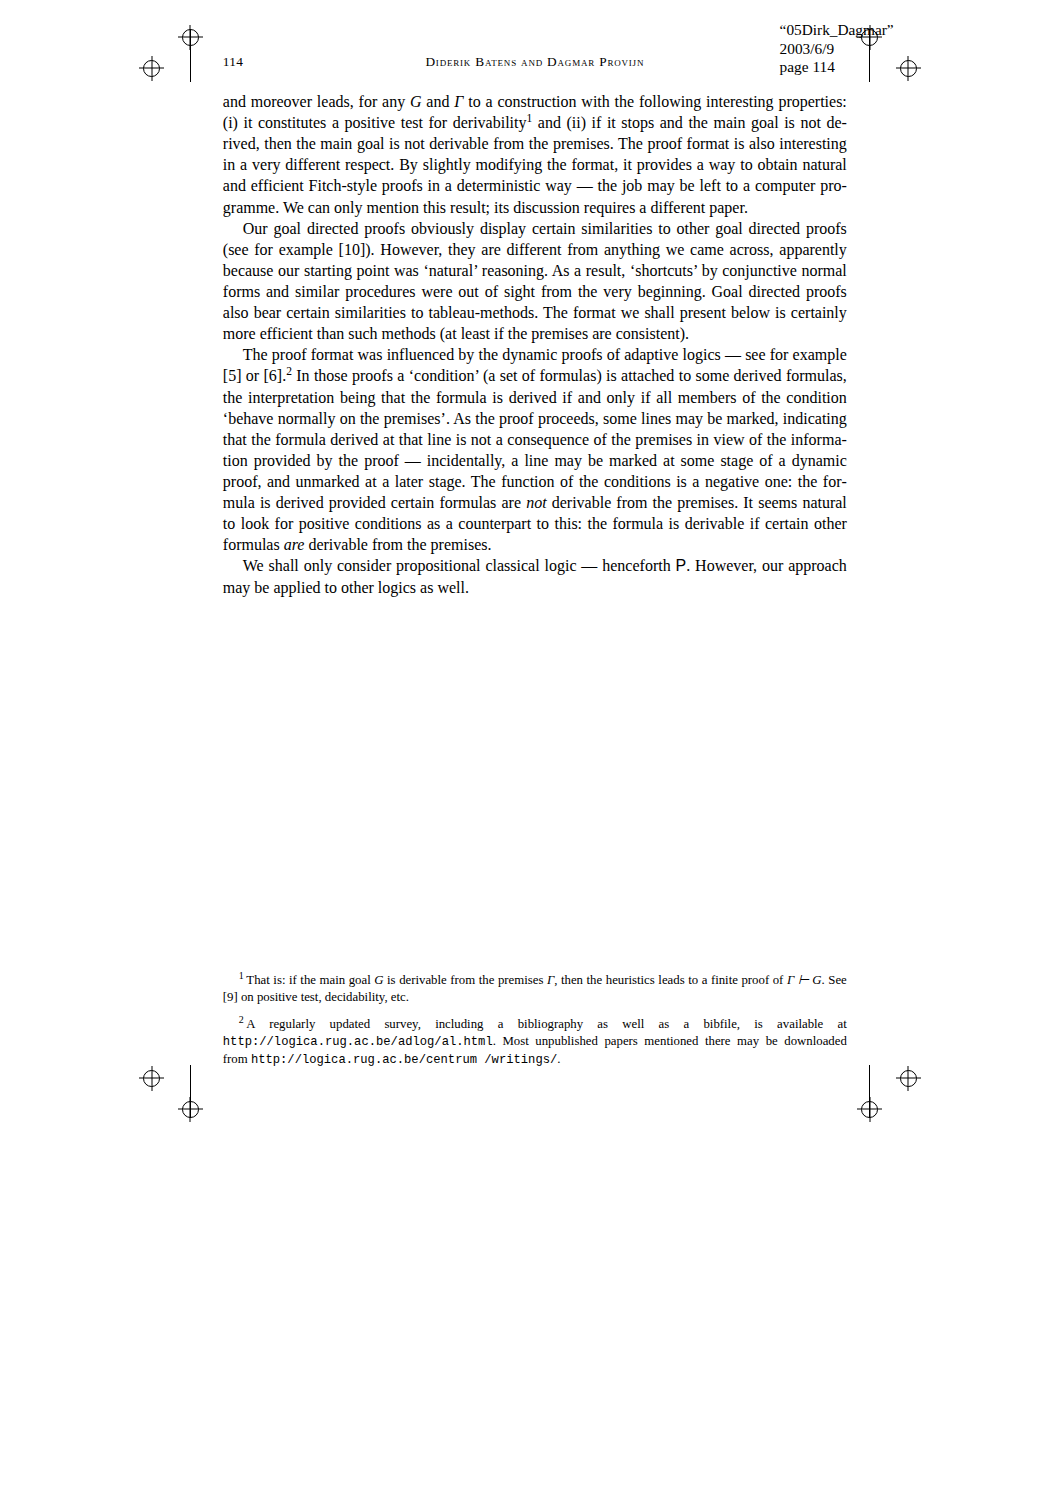“05Dirk_Dagmar”
2003/6/9
page 114
114 Diderik Batens and Dagmar Provijn
and moreover leads, for any G and Γ to a construction with the following interesting properties: (i) it constitutes a positive test for derivability1 and (ii) if it stops and the main goal is not derived, then the main goal is not derivable from the premises. The proof format is also interesting in a very different respect. By slightly modifying the format, it provides a way to obtain natural and efficient Fitch-style proofs in a deterministic way — the job may be left to a computer programme. We can only mention this result; its discussion requires a different paper.
Our goal directed proofs obviously display certain similarities to other goal directed proofs (see for example [10]). However, they are different from anything we came across, apparently because our starting point was ‘natural’ reasoning. As a result, ‘shortcuts’ by conjunctive normal forms and similar procedures were out of sight from the very beginning. Goal directed proofs also bear certain similarities to tableau-methods. The format we shall present below is certainly more efficient than such methods (at least if the premises are consistent).
The proof format was influenced by the dynamic proofs of adaptive logics — see for example [5] or [6].2 In those proofs a ‘condition’ (a set of formulas) is attached to some derived formulas, the interpretation being that the formula is derived if and only if all members of the condition ‘behave normally on the premises’. As the proof proceeds, some lines may be marked, indicating that the formula derived at that line is not a consequence of the premises in view of the information provided by the proof — incidentally, a line may be marked at some stage of a dynamic proof, and unmarked at a later stage. The function of the conditions is a negative one: the formula is derived provided certain formulas are not derivable from the premises. It seems natural to look for positive conditions as a counterpart to this: the formula is derivable if certain other formulas are derivable from the premises.
We shall only consider propositional classical logic — henceforth P. However, our approach may be applied to other logics as well.
1 That is: if the main goal G is derivable from the premises Γ, then the heuristics leads to a finite proof of Γ ⊢ G. See [9] on positive test, decidability, etc.
2 A regularly updated survey, including a bibliography as well as a bibfile, is available at http://logica.rug.ac.be/adlog/al.html. Most unpublished papers mentioned there may be downloaded from http://logica.rug.ac.be/centrum /writings/.